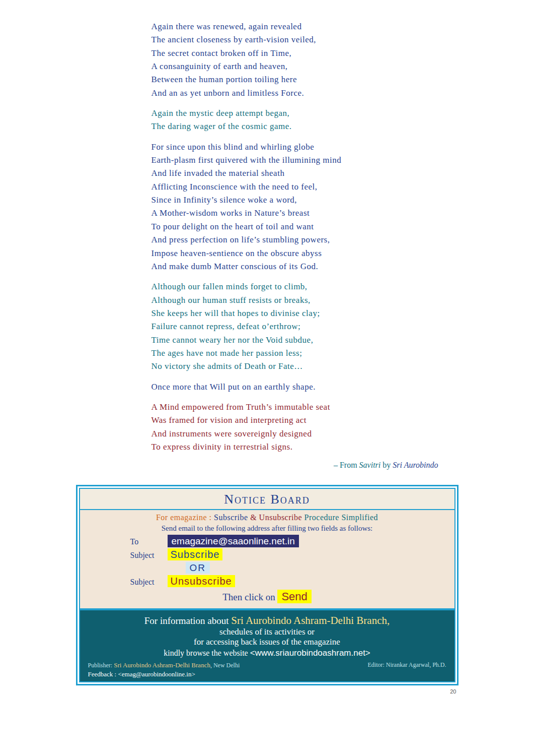Again there was renewed, again revealed
The ancient closeness by earth-vision veiled,
The secret contact broken off in Time,
A consanguinity of earth and heaven,
Between the human portion toiling here
And an as yet unborn and limitless Force.
Again the mystic deep attempt began,
The daring wager of the cosmic game.
For since upon this blind and whirling globe
Earth-plasm first quivered with the illumining mind
And life invaded the material sheath
Afflicting Inconscience with the need to feel,
Since in Infinity’s silence woke a word,
A Mother-wisdom works in Nature’s breast
To pour delight on the heart of toil and want
And press perfection on life’s stumbling powers,
Impose heaven-sentience on the obscure abyss
And make dumb Matter conscious of its God.
Although our fallen minds forget to climb,
Although our human stuff resists or breaks,
She keeps her will that hopes to divinise clay;
Failure cannot repress, defeat o’erthrow;
Time cannot weary her nor the Void subdue,
The ages have not made her passion less;
No victory she admits of Death or Fate…
Once more that Will put on an earthly shape.
A Mind empowered from Truth’s immutable seat
Was framed for vision and interpreting act
And instruments were sovereignly designed
To express divinity in terrestrial signs.
– From Savitri by Sri Aurobindo
Notice Board
For emagazine : Subscribe & Unsubscribe Procedure Simplified
Send email to the following address after filling two fields as follows:
To emagazine@saaonline.net.in
Subject Subscribe
OR
Subject Unsubscribe
Then click on Send
For information about Sri Aurobindo Ashram-Delhi Branch,
schedules of its activities or
for accessing back issues of the emagazine
kindly browse the website <www.sriaurobindoashram.net>
Publisher: Sri Aurobindo Ashram-Delhi Branch, New Delhi
Editor: Nirankar Agarwal, Ph.D.
Feedback : <emag@aurobindoonline.in>
20